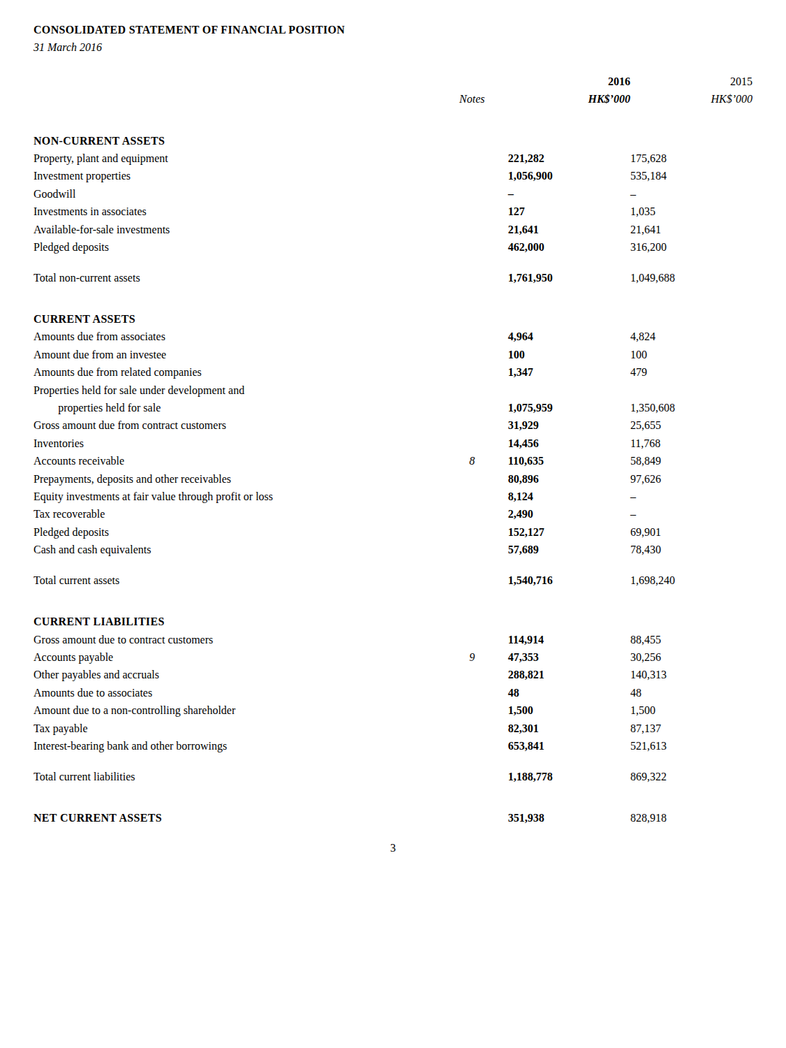CONSOLIDATED STATEMENT OF FINANCIAL POSITION
31 March 2016
| | | 2016 | 2015 |
| | Notes | HK$’000 | HK$’000 |
| NON-CURRENT ASSETS | | | |
| Property, plant and equipment | | 221,282 | 175,628 |
| Investment properties | | 1,056,900 | 535,184 |
| Goodwill | | – | – |
| Investments in associates | | 127 | 1,035 |
| Available-for-sale investments | | 21,641 | 21,641 |
| Pledged deposits | | 462,000 | 316,200 |
| Total non-current assets | | 1,761,950 | 1,049,688 |
| CURRENT ASSETS | | | |
| Amounts due from associates | | 4,964 | 4,824 |
| Amount due from an investee | | 100 | 100 |
| Amounts due from related companies | | 1,347 | 479 |
| Properties held for sale under development and | | | |
| properties held for sale | | 1,075,959 | 1,350,608 |
| Gross amount due from contract customers | | 31,929 | 25,655 |
| Inventories | | 14,456 | 11,768 |
| Accounts receivable | 8 | 110,635 | 58,849 |
| Prepayments, deposits and other receivables | | 80,896 | 97,626 |
| Equity investments at fair value through profit or loss | | 8,124 | – |
| Tax recoverable | | 2,490 | – |
| Pledged deposits | | 152,127 | 69,901 |
| Cash and cash equivalents | | 57,689 | 78,430 |
| Total current assets | | 1,540,716 | 1,698,240 |
| CURRENT LIABILITIES | | | |
| Gross amount due to contract customers | | 114,914 | 88,455 |
| Accounts payable | 9 | 47,353 | 30,256 |
| Other payables and accruals | | 288,821 | 140,313 |
| Amounts due to associates | | 48 | 48 |
| Amount due to a non-controlling shareholder | | 1,500 | 1,500 |
| Tax payable | | 82,301 | 87,137 |
| Interest-bearing bank and other borrowings | | 653,841 | 521,613 |
| Total current liabilities | | 1,188,778 | 869,322 |
| NET CURRENT ASSETS | | 351,938 | 828,918 |
3